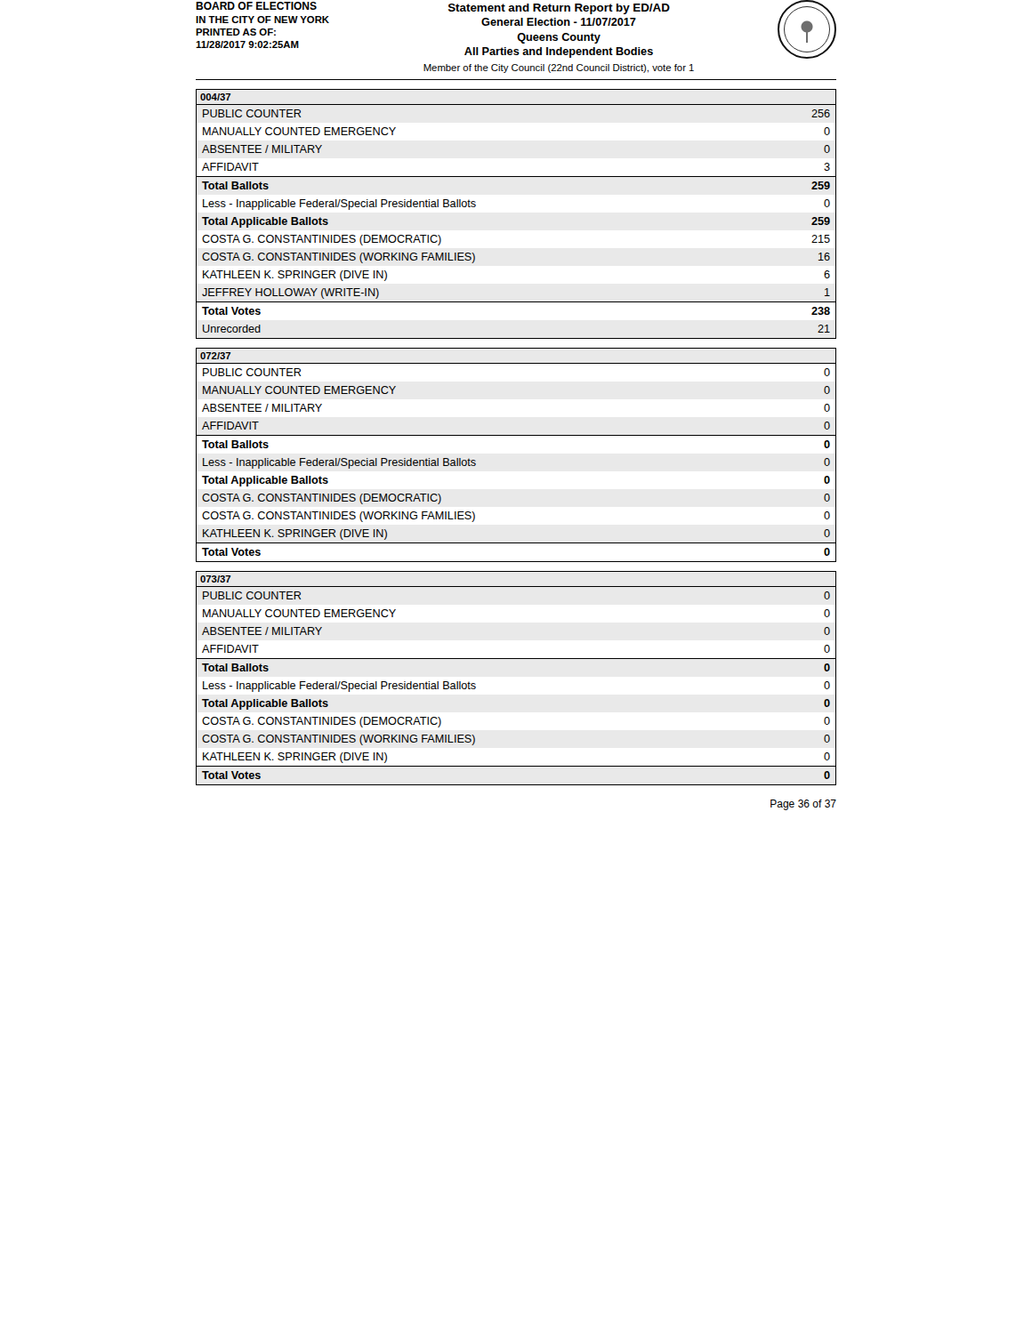BOARD OF ELECTIONS
IN THE CITY OF NEW YORK
PRINTED AS OF:
11/28/2017 9:02:25AM
Statement and Return Report by ED/AD
General Election - 11/07/2017
Queens County
All Parties and Independent Bodies
Member of the City Council (22nd Council District), vote for 1
004/37
| PUBLIC COUNTER | 256 |
| MANUALLY COUNTED EMERGENCY | 0 |
| ABSENTEE / MILITARY | 0 |
| AFFIDAVIT | 3 |
| Total Ballots | 259 |
| Less - Inapplicable Federal/Special Presidential Ballots | 0 |
| Total Applicable Ballots | 259 |
| COSTA G. CONSTANTINIDES (DEMOCRATIC) | 215 |
| COSTA G. CONSTANTINIDES (WORKING FAMILIES) | 16 |
| KATHLEEN K. SPRINGER (DIVE IN) | 6 |
| JEFFREY HOLLOWAY (WRITE-IN) | 1 |
| Total Votes | 238 |
| Unrecorded | 21 |
072/37
| PUBLIC COUNTER | 0 |
| MANUALLY COUNTED EMERGENCY | 0 |
| ABSENTEE / MILITARY | 0 |
| AFFIDAVIT | 0 |
| Total Ballots | 0 |
| Less - Inapplicable Federal/Special Presidential Ballots | 0 |
| Total Applicable Ballots | 0 |
| COSTA G. CONSTANTINIDES (DEMOCRATIC) | 0 |
| COSTA G. CONSTANTINIDES (WORKING FAMILIES) | 0 |
| KATHLEEN K. SPRINGER (DIVE IN) | 0 |
| Total Votes | 0 |
073/37
| PUBLIC COUNTER | 0 |
| MANUALLY COUNTED EMERGENCY | 0 |
| ABSENTEE / MILITARY | 0 |
| AFFIDAVIT | 0 |
| Total Ballots | 0 |
| Less - Inapplicable Federal/Special Presidential Ballots | 0 |
| Total Applicable Ballots | 0 |
| COSTA G. CONSTANTINIDES (DEMOCRATIC) | 0 |
| COSTA G. CONSTANTINIDES (WORKING FAMILIES) | 0 |
| KATHLEEN K. SPRINGER (DIVE IN) | 0 |
| Total Votes | 0 |
Page 36 of 37